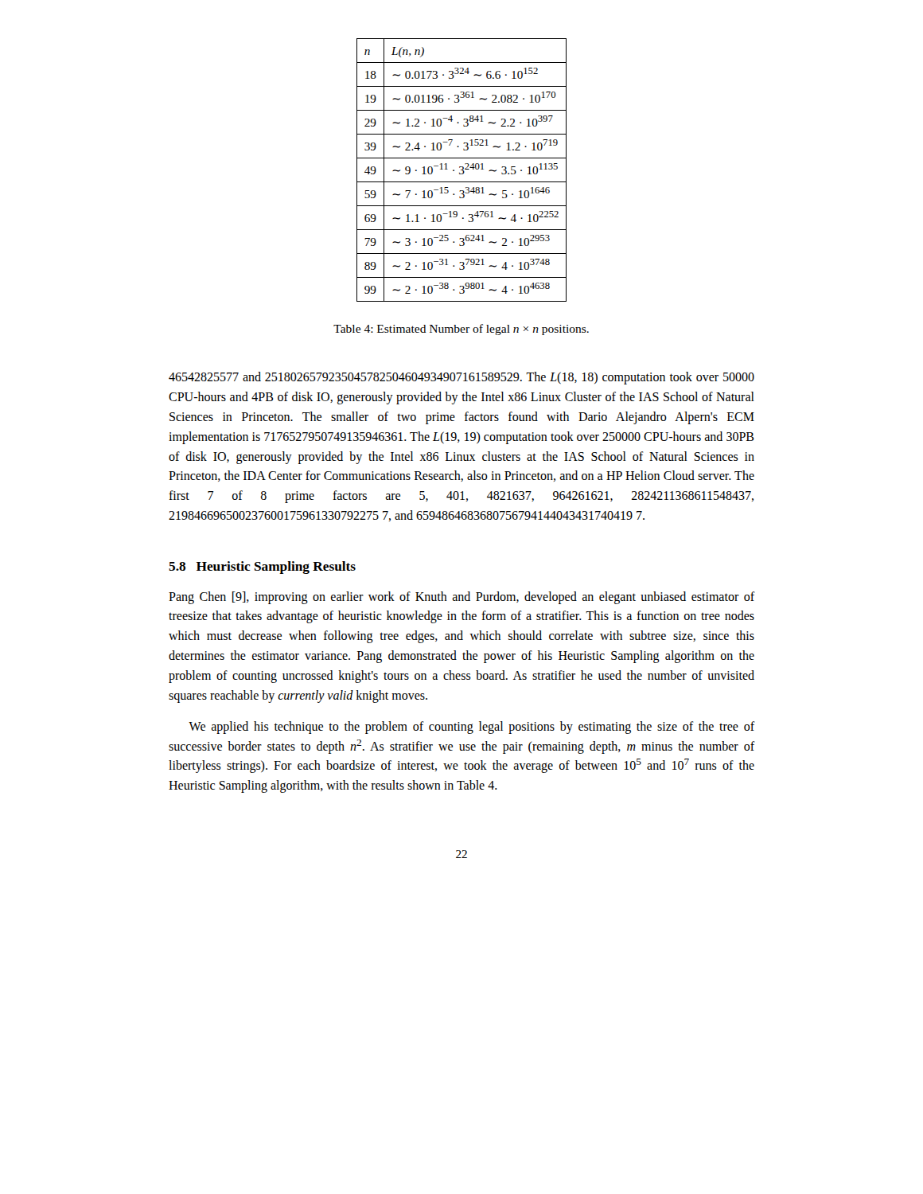| n | L ( n , n ) |
| --- | --- |
| 18 | ∼ 0.0173 · 3 324 ∼ 6.6 · 10 152 |
| 19 | ∼ 0.01196 · 3 361 ∼ 2.082 · 10 170 |
| 29 | ∼ 1.2 · 10 −4 · 3 841 ∼ 2.2 · 10 397 |
| 39 | ∼ 2.4 · 10 −7 · 3 1521 ∼ 1.2 · 10 719 |
| 49 | ∼ 9 · 10 −11 · 3 2401 ∼ 3.5 · 10 1135 |
| 59 | ∼ 7 · 10 −15 · 3 3481 ∼ 5 · 10 1646 |
| 69 | ∼ 1.1 · 10 −19 · 3 4761 ∼ 4 · 10 2252 |
| 79 | ∼ 3 · 10 −25 · 3 6241 ∼ 2 · 10 2953 |
| 89 | ∼ 2 · 10 −31 · 3 7921 ∼ 4 · 10 3748 |
| 99 | ∼ 2 · 10 −38 · 3 9801 ∼ 4 · 10 4638 |
Table 4: Estimated Number of legal n × n positions.
46542825577 and 2518026579235045782504604934907161589529. The L(18, 18) computation took over 50000 CPU-hours and 4PB of disk IO, generously provided by the Intel x86 Linux Cluster of the IAS School of Natural Sciences in Princeton. The smaller of two prime factors found with Dario Alejandro Alpern's ECM implementation is 7176527950749135946361. The L(19, 19) computation took over 250000 CPU-hours and 30PB of disk IO, generously provided by the Intel x86 Linux clusters at the IAS School of Natural Sciences in Princeton, the IDA Center for Communications Research, also in Princeton, and on a HP Helion Cloud server. The first 7 of 8 prime factors are 5, 401, 4821637, 964261621, 2824211368611548437, 219846696500237600175961330792275 7, and 6594864683680756794144043431740419 7.
5.8 Heuristic Sampling Results
Pang Chen [9], improving on earlier work of Knuth and Purdom, developed an elegant unbiased estimator of treesize that takes advantage of heuristic knowledge in the form of a stratifier. This is a function on tree nodes which must decrease when following tree edges, and which should correlate with subtree size, since this determines the estimator variance. Pang demonstrated the power of his Heuristic Sampling algorithm on the problem of counting uncrossed knight's tours on a chess board. As stratifier he used the number of unvisited squares reachable by currently valid knight moves.
We applied his technique to the problem of counting legal positions by estimating the size of the tree of successive border states to depth n2. As stratifier we use the pair (remaining depth, m minus the number of libertyless strings). For each boardsize of interest, we took the average of between 105 and 107 runs of the Heuristic Sampling algorithm, with the results shown in Table 4.
22